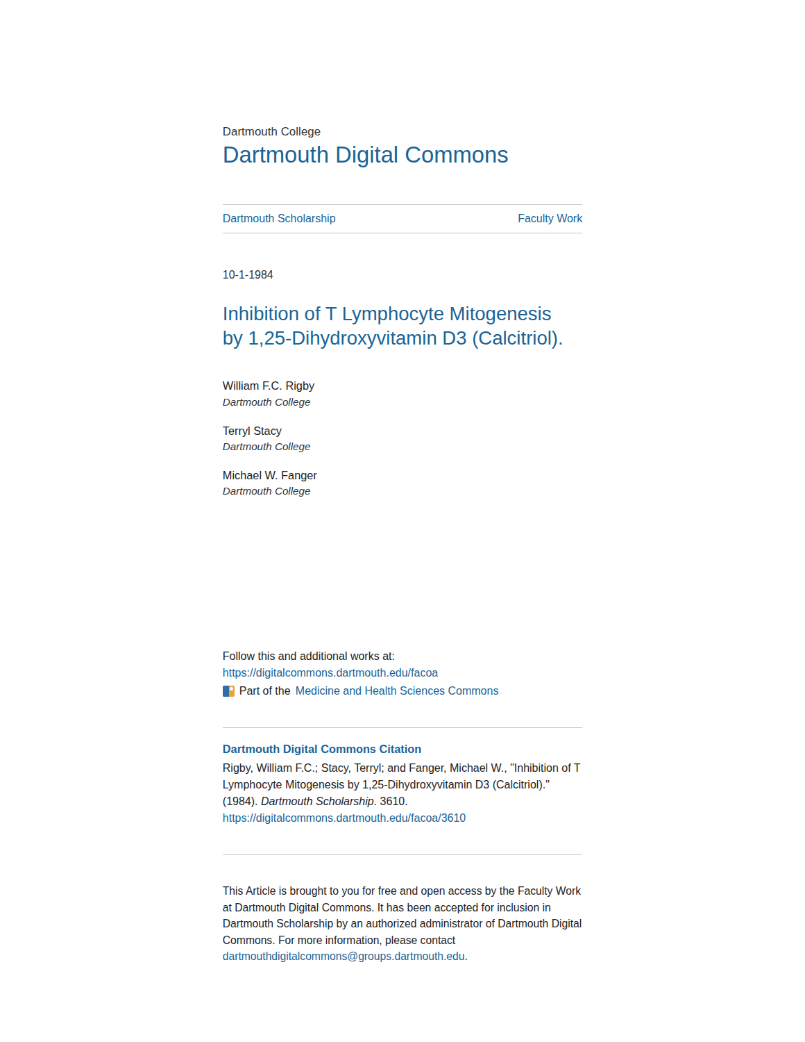Dartmouth College
Dartmouth Digital Commons
Dartmouth Scholarship Faculty Work
10-1-1984
Inhibition of T Lymphocyte Mitogenesis by 1,25-Dihydroxyvitamin D3 (Calcitriol).
William F.C. Rigby Dartmouth College
Terryl Stacy Dartmouth College
Michael W. Fanger Dartmouth College
Follow this and additional works at: https://digitalcommons.dartmouth.edu/facoa
Part of the Medicine and Health Sciences Commons
Dartmouth Digital Commons Citation
Rigby, William F.C.; Stacy, Terryl; and Fanger, Michael W., "Inhibition of T Lymphocyte Mitogenesis by 1,25-Dihydroxyvitamin D3 (Calcitriol)." (1984). Dartmouth Scholarship. 3610.
https://digitalcommons.dartmouth.edu/facoa/3610
This Article is brought to you for free and open access by the Faculty Work at Dartmouth Digital Commons. It has been accepted for inclusion in Dartmouth Scholarship by an authorized administrator of Dartmouth Digital Commons. For more information, please contact dartmouthdigitalcommons@groups.dartmouth.edu.